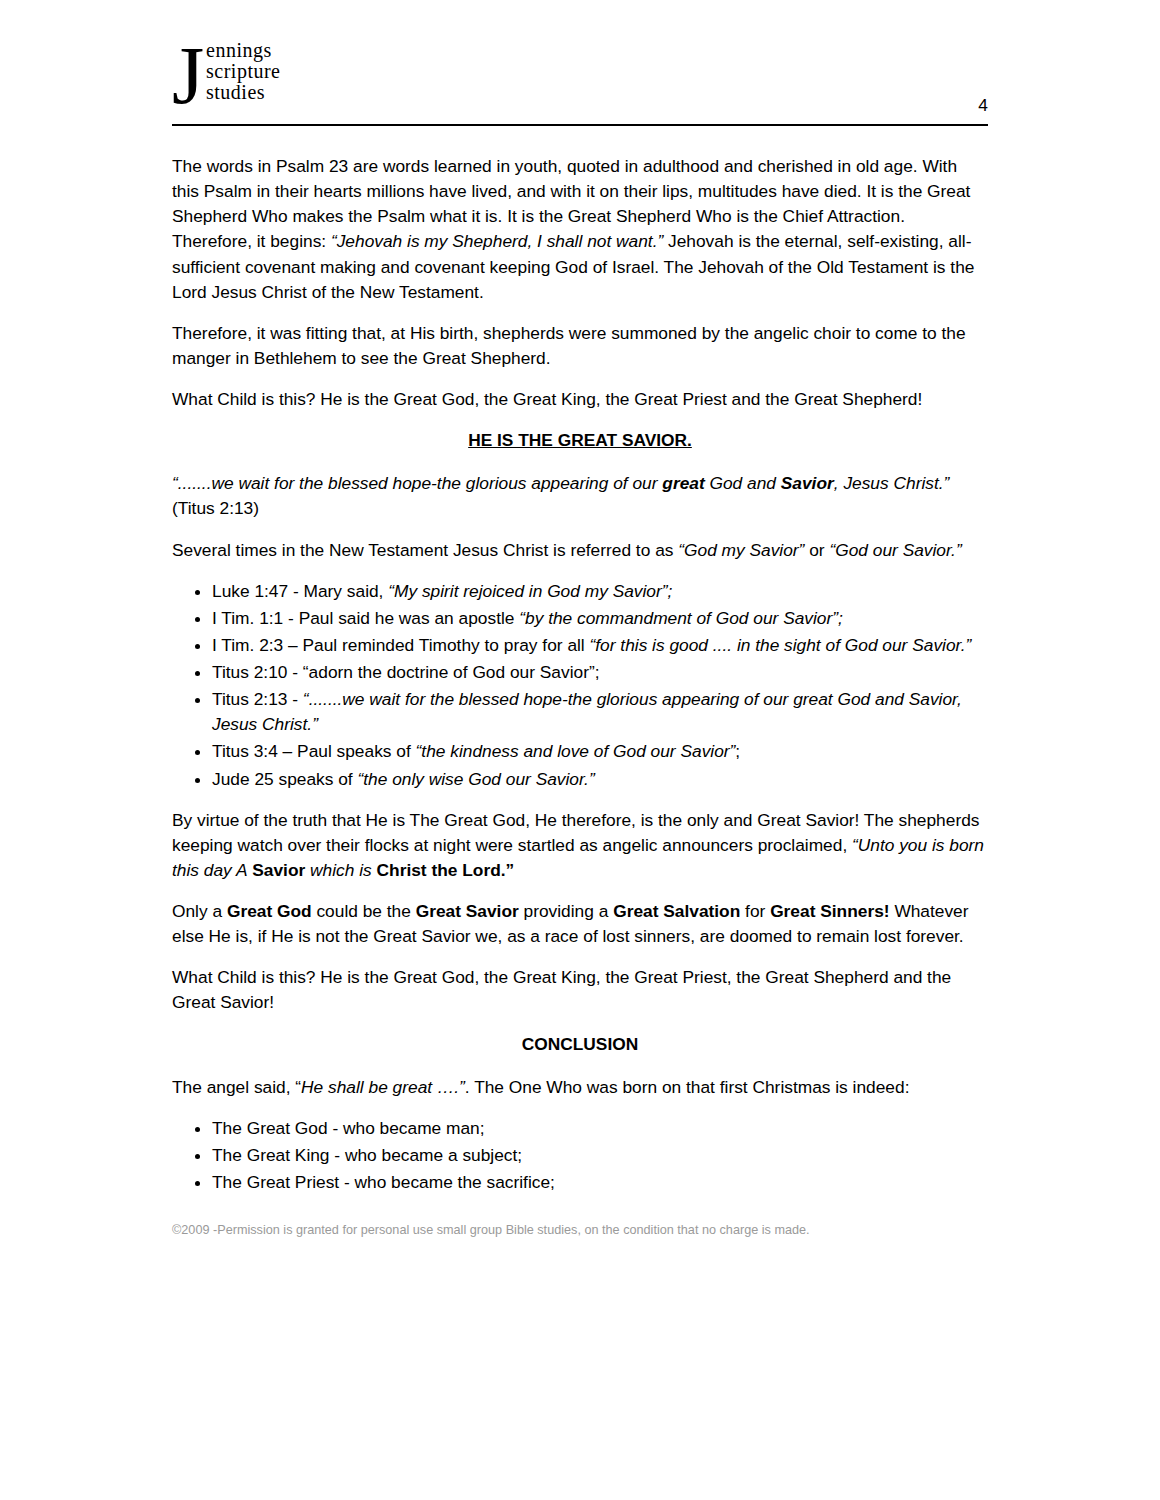J
ennings scripture studies
4
The words in Psalm 23 are words learned in youth, quoted in adulthood and cherished in old age. With this Psalm in their hearts millions have lived, and with it on their lips, multitudes have died. It is the Great Shepherd Who makes the Psalm what it is. It is the Great Shepherd Who is the Chief Attraction. Therefore, it begins: “Jehovah is my Shepherd, I shall not want.” Jehovah is the eternal, self-existing, all-sufficient covenant making and covenant keeping God of Israel. The Jehovah of the Old Testament is the Lord Jesus Christ of the New Testament.
Therefore, it was fitting that, at His birth, shepherds were summoned by the angelic choir to come to the manger in Bethlehem to see the Great Shepherd.
What Child is this? He is the Great God, the Great King, the Great Priest and the Great Shepherd!
HE IS THE GREAT SAVIOR.
“.......we wait for the blessed hope-the glorious appearing of our great God and Savior, Jesus Christ.” (Titus 2:13)
Several times in the New Testament Jesus Christ is referred to as “God my Savior” or “God our Savior.”
Luke 1:47 - Mary said, “My spirit rejoiced in God my Savior”;
I Tim. 1:1 - Paul said he was an apostle “by the commandment of God our Savior”;
I Tim. 2:3 – Paul reminded Timothy to pray for all “for this is good .... in the sight of God our Savior.”
Titus 2:10 - “adorn the doctrine of God our Savior”;
Titus 2:13 - “.......we wait for the blessed hope-the glorious appearing of our great God and Savior, Jesus Christ.”
Titus 3:4 – Paul speaks of “the kindness and love of God our Savior”;
Jude 25 speaks of “the only wise God our Savior.”
By virtue of the truth that He is The Great God, He therefore, is the only and Great Savior! The shepherds keeping watch over their flocks at night were startled as angelic announcers proclaimed, “Unto you is born this day A Savior which is Christ the Lord.”
Only a Great God could be the Great Savior providing a Great Salvation for Great Sinners! Whatever else He is, if He is not the Great Savior we, as a race of lost sinners, are doomed to remain lost forever.
What Child is this? He is the Great God, the Great King, the Great Priest, the Great Shepherd and the Great Savior!
CONCLUSION
The angel said, “He shall be great ….”. The One Who was born on that first Christmas is indeed:
The Great God - who became man;
The Great King - who became a subject;
The Great Priest - who became the sacrifice;
©2009 -Permission is granted for personal use small group Bible studies, on the condition that no charge is made.